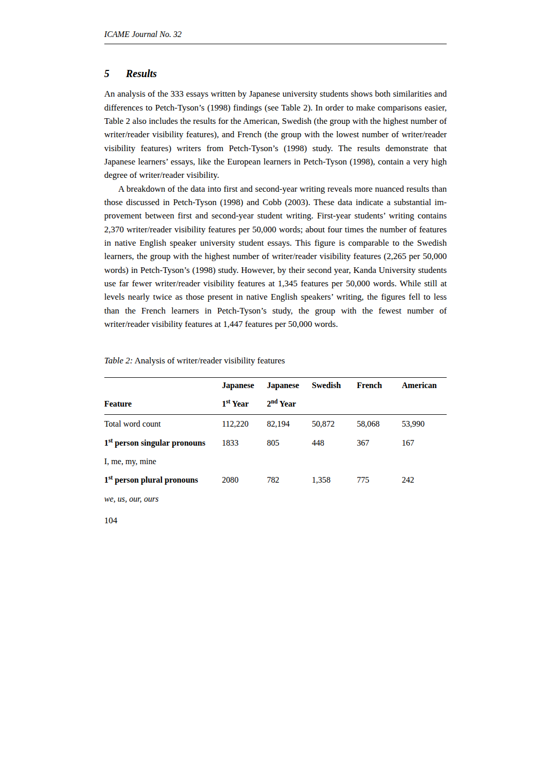ICAME Journal No. 32
5 Results
An analysis of the 333 essays written by Japanese university students shows both similarities and differences to Petch-Tyson’s (1998) findings (see Table 2). In order to make comparisons easier, Table 2 also includes the results for the American, Swedish (the group with the highest number of writer/reader visibility features), and French (the group with the lowest number of writer/reader visibility features) writers from Petch-Tyson’s (1998) study. The results demonstrate that Japanese learners’ essays, like the European learners in Petch-Tyson (1998), contain a very high degree of writer/reader visibility.
A breakdown of the data into first and second-year writing reveals more nuanced results than those discussed in Petch-Tyson (1998) and Cobb (2003). These data indicate a substantial improvement between first and second-year student writing. First-year students’ writing contains 2,370 writer/reader visibility features per 50,000 words; about four times the number of features in native English speaker university student essays. This figure is comparable to the Swedish learners, the group with the highest number of writer/reader visibility features (2,265 per 50,000 words) in Petch-Tyson’s (1998) study. However, by their second year, Kanda University students use far fewer writer/reader visibility features at 1,345 features per 50,000 words. While still at levels nearly twice as those present in native English speakers’ writing, the figures fell to less than the French learners in Petch-Tyson’s study, the group with the fewest number of writer/reader visibility features at 1,447 features per 50,000 words.
Table 2: Analysis of writer/reader visibility features
| | Japanese | Japanese | Swedish | French | American |
| --- | --- | --- | --- | --- | --- |
| Feature | 1 st Year | 2 nd Year | | | |
| Total word count | 112,220 | 82,194 | 50,872 | 58,068 | 53,990 |
| 1 st person singular pronouns | 1833 | 805 | 448 | 367 | 167 |
| I, me, my, mine | | | | | |
| 1 st person plural pronouns | 2080 | 782 | 1,358 | 775 | 242 |
| we, us, our, ours | | | | | |
104